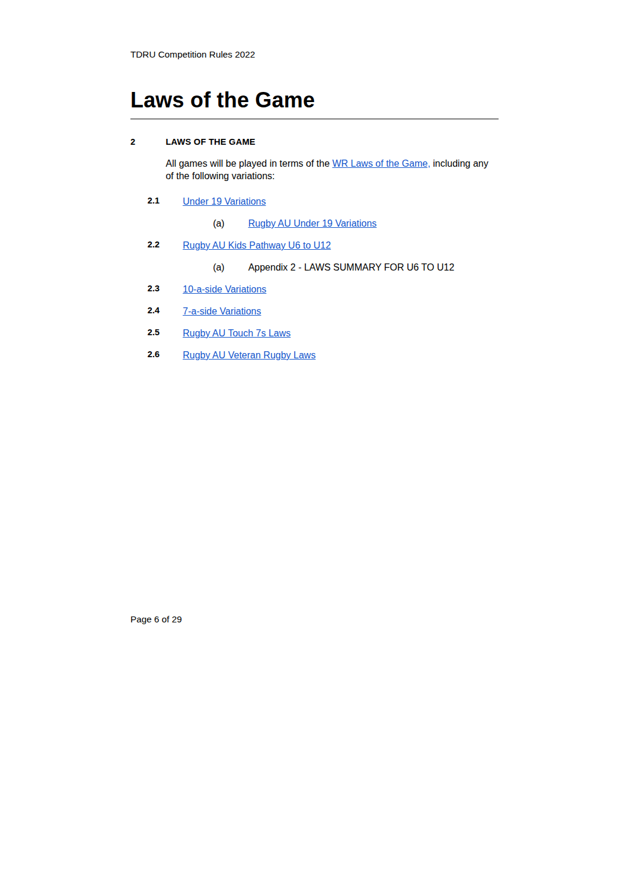TDRU Competition Rules 2022
Laws of the Game
2
LAWS OF THE GAME
All games will be played in terms of the WR Laws of the Game, including any of the following variations:
2.1
Under 19 Variations
(a)
Rugby AU Under 19 Variations
2.2
Rugby AU Kids Pathway U6 to U12
(a)
Appendix 2 - LAWS SUMMARY FOR U6 TO U12
2.3
10-a-side Variations
2.4
7-a-side Variations
2.5
Rugby AU Touch 7s Laws
2.6
Rugby AU Veteran Rugby Laws
Page 6 of 29